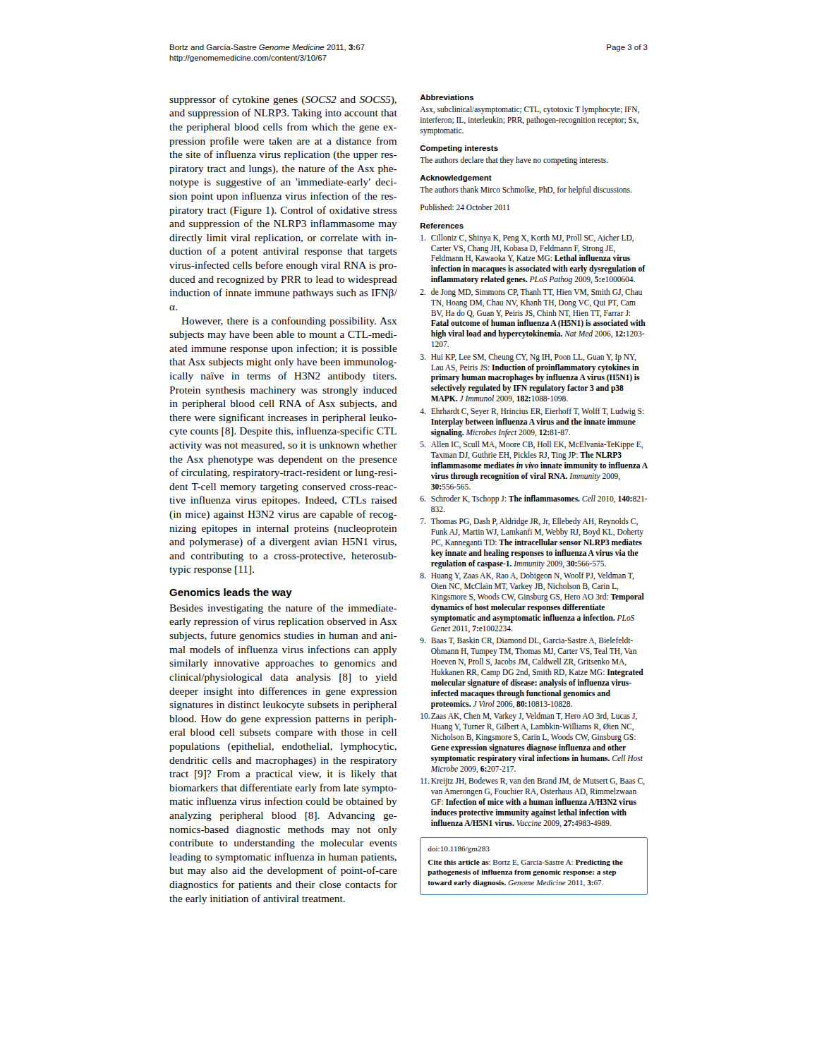Bortz and García-Sastre Genome Medicine 2011, 3: 67 http://genomemedicine.com/content/3/10/67
Page 3 of 3
suppressor of cytokine genes (SOCS2 and SOCS5), and suppression of NLRP3. Taking into account that the peripheral blood cells from which the gene expression profile were taken are at a distance from the site of influenza virus replication (the upper respiratory tract and lungs), the nature of the Asx phenotype is suggestive of an 'immediate-early' decision point upon influenza virus infection of the respiratory tract (Figure 1). Control of oxidative stress and suppression of the NLRP3 inflammasome may directly limit viral replication, or correlate with induction of a potent antiviral response that targets virus-infected cells before enough viral RNA is produced and recognized by PRR to lead to widespread induction of innate immune pathways such as IFNβ/α.
However, there is a confounding possibility. Asx subjects may have been able to mount a CTL-mediated immune response upon infection; it is possible that Asx subjects might only have been immunologically naïve in terms of H3N2 antibody titers. Protein synthesis machinery was strongly induced in peripheral blood cell RNA of Asx subjects, and there were significant increases in peripheral leukocyte counts [8]. Despite this, influenza-specific CTL activity was not measured, so it is unknown whether the Asx phenotype was dependent on the presence of circulating, respiratory-tract-resident or lung-resident T-cell memory targeting conserved cross-reactive influenza virus epitopes. Indeed, CTLs raised (in mice) against H3N2 virus are capable of recognizing epitopes in internal proteins (nucleoprotein and polymerase) of a divergent avian H5N1 virus, and contributing to a cross-protective, heterosubtypic response [11].
Genomics leads the way
Besides investigating the nature of the immediate-early repression of virus replication observed in Asx subjects, future genomics studies in human and animal models of influenza virus infections can apply similarly innovative approaches to genomics and clinical/physiological data analysis [8] to yield deeper insight into differences in gene expression signatures in distinct leukocyte subsets in peripheral blood. How do gene expression patterns in peripheral blood cell subsets compare with those in cell populations (epithelial, endothelial, lymphocytic, dendritic cells and macrophages) in the respiratory tract [9]? From a practical view, it is likely that biomarkers that differentiate early from late symptomatic influenza virus infection could be obtained by analyzing peripheral blood [8]. Advancing genomics-based diagnostic methods may not only contribute to understanding the molecular events leading to symptomatic influenza in human patients, but may also aid the development of point-of-care diagnostics for patients and their close contacts for the early initiation of antiviral treatment.
Abbreviations
Asx, subclinical/asymptomatic; CTL, cytotoxic T lymphocyte; IFN, interferon; IL, interleukin; PRR, pathogen-recognition receptor; Sx, symptomatic.
Competing interests
The authors declare that they have no competing interests.
Acknowledgement
The authors thank Mirco Schmolke, PhD, for helpful discussions.
Published: 24 October 2011
References
Cilloniz C, Shinya K, Peng X, Korth MJ, Proll SC, Aicher LD, Carter VS, Chang JH, Kobasa D, Feldmann F, Strong JE, Feldmann H, Kawaoka Y, Katze MG: Lethal influenza virus infection in macaques is associated with early dysregulation of inflammatory related genes. PLoS Pathog 2009, 5: e1000604.
de Jong MD, Simmons CP, Thanh TT, Hien VM, Smith GJ, Chau TN, Hoang DM, Chau NV, Khanh TH, Dong VC, Qui PT, Cam BV, Ha do Q, Guan Y, Peiris JS, Chinh NT, Hien TT, Farrar J: Fatal outcome of human influenza A (H5N1) is associated with high viral load and hypercytokinemia. Nat Med 2006, 12: 1203-1207.
Hui KP, Lee SM, Cheung CY, Ng IH, Poon LL, Guan Y, Ip NY, Lau AS, Peiris JS: Induction of proinflammatory cytokines in primary human macrophages by influenza A virus (H5N1) is selectively regulated by IFN regulatory factor 3 and p38 MAPK. J Immunol 2009, 182: 1088-1098.
Ehrhardt C, Seyer R, Hrincius ER, Eierhoff T, Wolff T, Ludwig S: Interplay between influenza A virus and the innate immune signaling. Microbes Infect 2009, 12: 81-87.
Allen IC, Scull MA, Moore CB, Holl EK, McElvania-TeKippe E, Taxman DJ, Guthrie EH, Pickles RJ, Ting JP: The NLRP3 inflammasome mediates in vivo innate immunity to influenza A virus through recognition of viral RNA. Immunity 2009, 30: 556-565.
Schroder K, Tschopp J: The inflammasomes. Cell 2010, 140: 821-832.
Thomas PG, Dash P, Aldridge JR, Jr, Ellebedy AH, Reynolds C, Funk AJ, Martin WJ, Lamkanfi M, Webby RJ, Boyd KL, Doherty PC, Kanneganti TD: The intracellular sensor NLRP3 mediates key innate and healing responses to influenza A virus via the regulation of caspase-1. Immunity 2009, 30: 566-575.
Huang Y, Zaas AK, Rao A, Dobigeon N, Woolf PJ, Veldman T, Oien NC, McClain MT, Varkey JB, Nicholson B, Carin L, Kingsmore S, Woods CW, Ginsburg GS, Hero AO 3rd: Temporal dynamics of host molecular responses differentiate symptomatic and asymptomatic influenza a infection. PLoS Genet 2011, 7: e1002234.
Baas T, Baskin CR, Diamond DL, Garcia-Sastre A, Bielefeldt-Ohmann H, Tumpey TM, Thomas MJ, Carter VS, Teal TH, Van Hoeven N, Proll S, Jacobs JM, Caldwell ZR, Gritsenko MA, Hukkanen RR, Camp DG 2nd, Smith RD, Katze MG: Integrated molecular signature of disease: analysis of influenza virus-infected macaques through functional genomics and proteomics. J Virol 2006, 80: 10813-10828.
Zaas AK, Chen M, Varkey J, Veldman T, Hero AO 3rd, Lucas J, Huang Y, Turner R, Gilbert A, Lambkin-Williams R, Øien NC, Nicholson B, Kingsmore S, Carin L, Woods CW, Ginsburg GS: Gene expression signatures diagnose influenza and other symptomatic respiratory viral infections in humans. Cell Host Microbe 2009, 6: 207-217.
Kreijtz JH, Bodewes R, van den Brand JM, de Mutsert G, Baas C, van Amerongen G, Fouchier RA, Osterhaus AD, Rimmelzwaan GF: Infection of mice with a human influenza A/H3N2 virus induces protective immunity against lethal infection with influenza A/H5N1 virus. Vaccine 2009, 27: 4983-4989.
doi:10.1186/gm283
Cite this article as: Bortz E, García-Sastre A: Predicting the pathogenesis of influenza from genomic response: a step toward early diagnosis. Genome Medicine 2011, 3: 67.